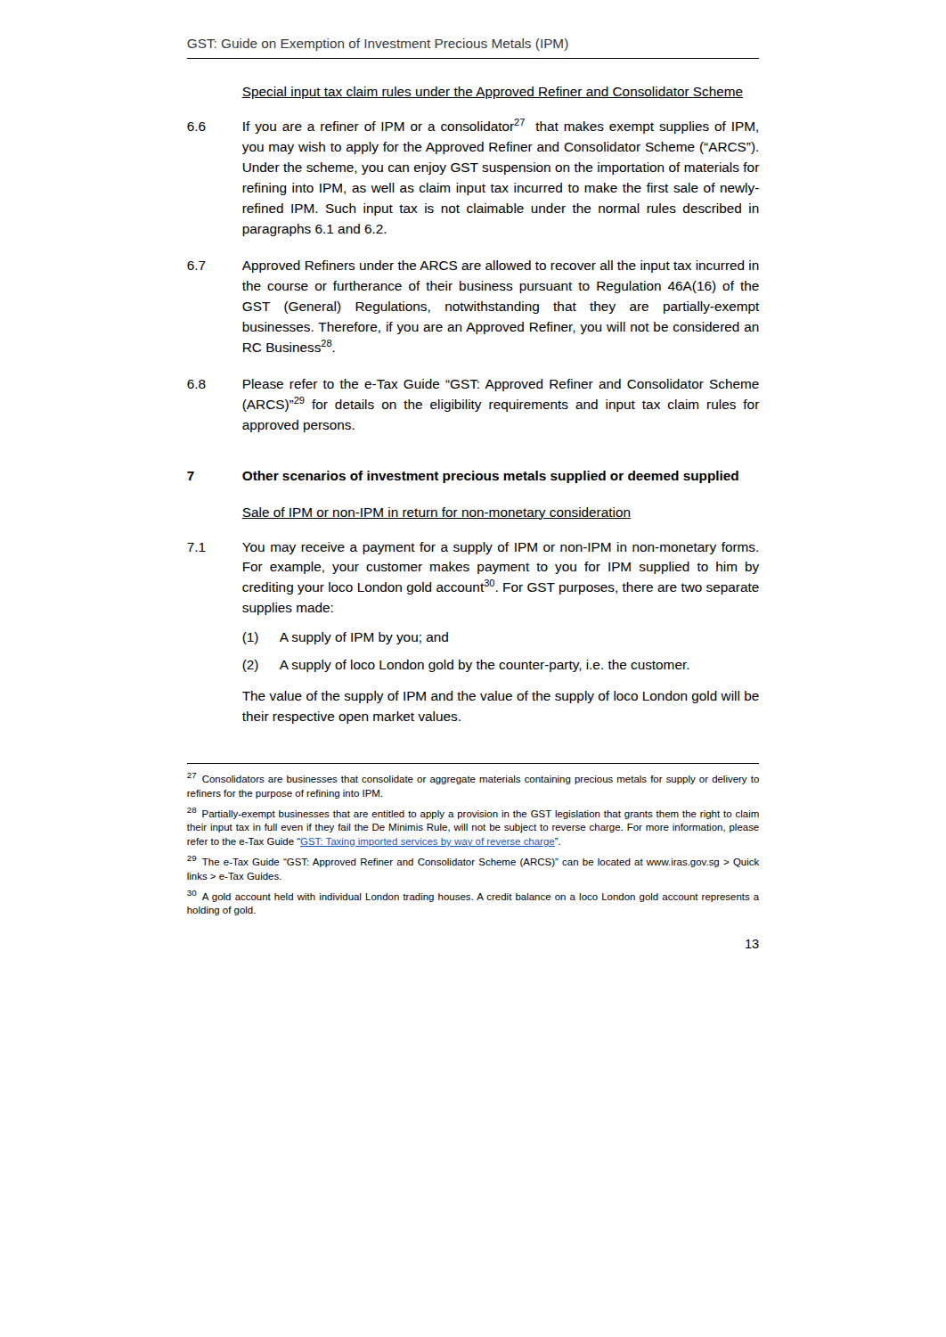GST: Guide on Exemption of Investment Precious Metals (IPM)
Special input tax claim rules under the Approved Refiner and Consolidator Scheme
6.6
If you are a refiner of IPM or a consolidator27 that makes exempt supplies of IPM, you may wish to apply for the Approved Refiner and Consolidator Scheme (“ARCS”). Under the scheme, you can enjoy GST suspension on the importation of materials for refining into IPM, as well as claim input tax incurred to make the first sale of newly-refined IPM. Such input tax is not claimable under the normal rules described in paragraphs 6.1 and 6.2.
6.7
Approved Refiners under the ARCS are allowed to recover all the input tax incurred in the course or furtherance of their business pursuant to Regulation 46A(16) of the GST (General) Regulations, notwithstanding that they are partially-exempt businesses. Therefore, if you are an Approved Refiner, you will not be considered an RC Business28.
6.8
Please refer to the e-Tax Guide “GST: Approved Refiner and Consolidator Scheme (ARCS)”29 for details on the eligibility requirements and input tax claim rules for approved persons.
7 Other scenarios of investment precious metals supplied or deemed supplied
Sale of IPM or non-IPM in return for non-monetary consideration
7.1
You may receive a payment for a supply of IPM or non-IPM in non-monetary forms. For example, your customer makes payment to you for IPM supplied to him by crediting your loco London gold account30. For GST purposes, there are two separate supplies made:
(1) A supply of IPM by you; and
(2) A supply of loco London gold by the counter-party, i.e. the customer.
The value of the supply of IPM and the value of the supply of loco London gold will be their respective open market values.
27 Consolidators are businesses that consolidate or aggregate materials containing precious metals for supply or delivery to refiners for the purpose of refining into IPM.
28 Partially-exempt businesses that are entitled to apply a provision in the GST legislation that grants them the right to claim their input tax in full even if they fail the De Minimis Rule, will not be subject to reverse charge. For more information, please refer to the e-Tax Guide “GST: Taxing imported services by way of reverse charge”.
29 The e-Tax Guide “GST: Approved Refiner and Consolidator Scheme (ARCS)” can be located at www.iras.gov.sg > Quick links > e-Tax Guides.
30 A gold account held with individual London trading houses. A credit balance on a loco London gold account represents a holding of gold.
13